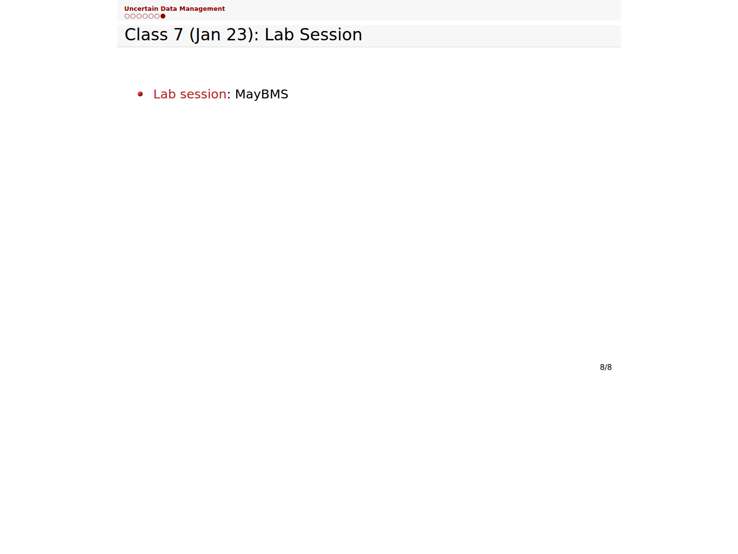Uncertain Data Management
○○○○○○●
Class 7 (Jan 23): Lab Session
Lab session: MayBMS
8/8